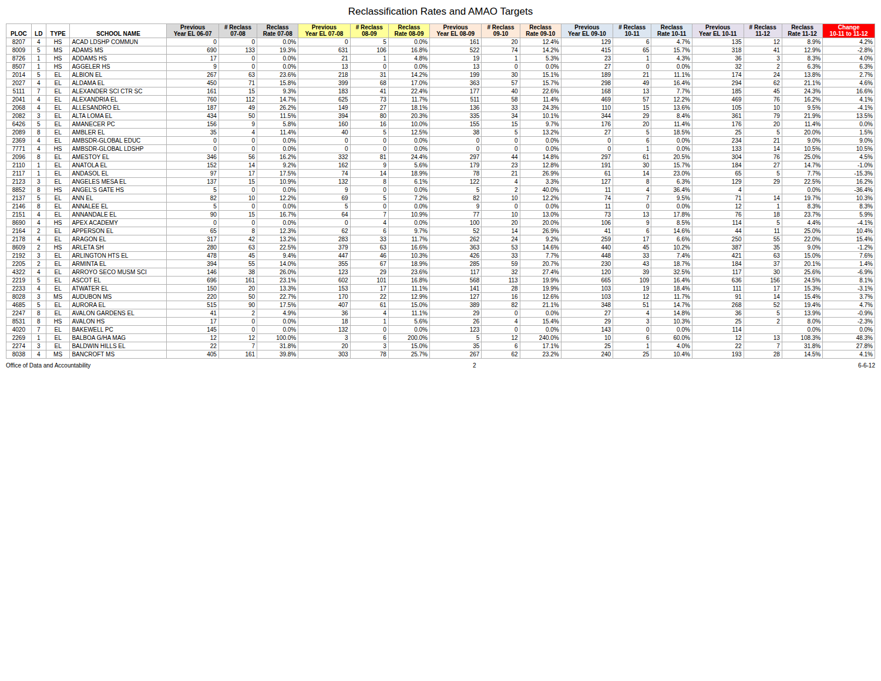Reclassification Rates and AMAO Targets
| PLOC | LD | TYPE | SCHOOL NAME | Previous Year EL 06-07 | # Reclass 07-08 | Reclass Rate 07-08 | Previous Year EL 07-08 | # Reclass 08-09 | Reclass Rate 08-09 | Previous Year EL 08-09 | # Reclass 09-10 | Reclass Rate 09-10 | Previous Year EL 09-10 | # Reclass 10-11 | Reclass Rate 10-11 | Previous Year EL 10-11 | # Reclass 11-12 | Reclass Rate 11-12 | Change 10-11 to 11-12 |
| --- | --- | --- | --- | --- | --- | --- | --- | --- | --- | --- | --- | --- | --- | --- | --- | --- | --- | --- | --- |
| 8207 | 4 | HS | ACAD LDSHP COMMUN | 0 | 0 | 0.0% | 0 | 5 | 0.0% | 161 | 20 | 12.4% | 129 | 6 | 4.7% | 135 | 12 | 8.9% | 4.2% |
| 8009 | 5 | MS | ADAMS MS | 690 | 133 | 19.3% | 631 | 106 | 16.8% | 522 | 74 | 14.2% | 415 | 65 | 15.7% | 318 | 41 | 12.9% | -2.8% |
| 8726 | 1 | HS | ADDAMS HS | 17 | 0 | 0.0% | 21 | 1 | 4.8% | 19 | 1 | 5.3% | 23 | 1 | 4.3% | 36 | 3 | 8.3% | 4.0% |
| 8507 | 1 | HS | AGGELER HS | 9 | 0 | 0.0% | 13 | 0 | 0.0% | 13 | 0 | 0.0% | 27 | 0 | 0.0% | 32 | 2 | 6.3% | 6.3% |
| 2014 | 5 | EL | ALBION EL | 267 | 63 | 23.6% | 218 | 31 | 14.2% | 199 | 30 | 15.1% | 189 | 21 | 11.1% | 174 | 24 | 13.8% | 2.7% |
| 2027 | 4 | EL | ALDAMA EL | 450 | 71 | 15.8% | 399 | 68 | 17.0% | 363 | 57 | 15.7% | 298 | 49 | 16.4% | 294 | 62 | 21.1% | 4.6% |
| 5111 | 7 | EL | ALEXANDER SCI CTR SC | 161 | 15 | 9.3% | 183 | 41 | 22.4% | 177 | 40 | 22.6% | 168 | 13 | 7.7% | 185 | 45 | 24.3% | 16.6% |
| 2041 | 4 | EL | ALEXANDRIA EL | 760 | 112 | 14.7% | 625 | 73 | 11.7% | 511 | 58 | 11.4% | 469 | 57 | 12.2% | 469 | 76 | 16.2% | 4.1% |
| 2068 | 4 | EL | ALLESANDRO EL | 187 | 49 | 26.2% | 149 | 27 | 18.1% | 136 | 33 | 24.3% | 110 | 15 | 13.6% | 105 | 10 | 9.5% | -4.1% |
| 2082 | 3 | EL | ALTA LOMA EL | 434 | 50 | 11.5% | 394 | 80 | 20.3% | 335 | 34 | 10.1% | 344 | 29 | 8.4% | 361 | 79 | 21.9% | 13.5% |
| 6426 | 5 | EL | AMANECER PC | 156 | 9 | 5.8% | 160 | 16 | 10.0% | 155 | 15 | 9.7% | 176 | 20 | 11.4% | 176 | 20 | 11.4% | 0.0% |
| 2089 | 8 | EL | AMBLER EL | 35 | 4 | 11.4% | 40 | 5 | 12.5% | 38 | 5 | 13.2% | 27 | 5 | 18.5% | 25 | 5 | 20.0% | 1.5% |
| 2369 | 4 | EL | AMBSDR-GLOBAL EDUC | 0 | 0 | 0.0% | 0 | 0 | 0.0% | 0 | 0 | 0.0% | 0 | 6 | 0.0% | 234 | 21 | 9.0% | 9.0% |
| 7771 | 4 | HS | AMBSDR-GLOBAL LDSHP | 0 | 0 | 0.0% | 0 | 0 | 0.0% | 0 | 0 | 0.0% | 0 | 1 | 0.0% | 133 | 14 | 10.5% | 10.5% |
| 2096 | 8 | EL | AMESTOY EL | 346 | 56 | 16.2% | 332 | 81 | 24.4% | 297 | 44 | 14.8% | 297 | 61 | 20.5% | 304 | 76 | 25.0% | 4.5% |
| 2110 | 1 | EL | ANATOLA EL | 152 | 14 | 9.2% | 162 | 9 | 5.6% | 179 | 23 | 12.8% | 191 | 30 | 15.7% | 184 | 27 | 14.7% | -1.0% |
| 2117 | 1 | EL | ANDASOL EL | 97 | 17 | 17.5% | 74 | 14 | 18.9% | 78 | 21 | 26.9% | 61 | 14 | 23.0% | 65 | 5 | 7.7% | -15.3% |
| 2123 | 3 | EL | ANGELES MESA EL | 137 | 15 | 10.9% | 132 | 8 | 6.1% | 122 | 4 | 3.3% | 127 | 8 | 6.3% | 129 | 29 | 22.5% | 16.2% |
| 8852 | 8 | HS | ANGEL'S GATE HS | 5 | 0 | 0.0% | 9 | 0 | 0.0% | 5 | 2 | 40.0% | 11 | 4 | 36.4% | 4 | | 0.0% | -36.4% |
| 2137 | 5 | EL | ANN EL | 82 | 10 | 12.2% | 69 | 5 | 7.2% | 82 | 10 | 12.2% | 74 | 7 | 9.5% | 71 | 14 | 19.7% | 10.3% |
| 2146 | 8 | EL | ANNALEE EL | 5 | 0 | 0.0% | 5 | 0 | 0.0% | 9 | 0 | 0.0% | 11 | 0 | 0.0% | 12 | 1 | 8.3% | 8.3% |
| 2151 | 4 | EL | ANNANDALE EL | 90 | 15 | 16.7% | 64 | 7 | 10.9% | 77 | 10 | 13.0% | 73 | 13 | 17.8% | 76 | 18 | 23.7% | 5.9% |
| 8690 | 4 | HS | APEX ACADEMY | 0 | 0 | 0.0% | 0 | 4 | 0.0% | 100 | 20 | 20.0% | 106 | 9 | 8.5% | 114 | 5 | 4.4% | -4.1% |
| 2164 | 2 | EL | APPERSON EL | 65 | 8 | 12.3% | 62 | 6 | 9.7% | 52 | 14 | 26.9% | 41 | 6 | 14.6% | 44 | 11 | 25.0% | 10.4% |
| 2178 | 4 | EL | ARAGON EL | 317 | 42 | 13.2% | 283 | 33 | 11.7% | 262 | 24 | 9.2% | 259 | 17 | 6.6% | 250 | 55 | 22.0% | 15.4% |
| 8609 | 2 | HS | ARLETA SH | 280 | 63 | 22.5% | 379 | 63 | 16.6% | 363 | 53 | 14.6% | 440 | 45 | 10.2% | 387 | 35 | 9.0% | -1.2% |
| 2192 | 3 | EL | ARLINGTON HTS EL | 478 | 45 | 9.4% | 447 | 46 | 10.3% | 426 | 33 | 7.7% | 448 | 33 | 7.4% | 421 | 63 | 15.0% | 7.6% |
| 2205 | 2 | EL | ARMINTA EL | 394 | 55 | 14.0% | 355 | 67 | 18.9% | 285 | 59 | 20.7% | 230 | 43 | 18.7% | 184 | 37 | 20.1% | 1.4% |
| 4322 | 4 | EL | ARROYO SECO MUSM SCI | 146 | 38 | 26.0% | 123 | 29 | 23.6% | 117 | 32 | 27.4% | 120 | 39 | 32.5% | 117 | 30 | 25.6% | -6.9% |
| 2219 | 5 | EL | ASCOT EL | 696 | 161 | 23.1% | 602 | 101 | 16.8% | 568 | 113 | 19.9% | 665 | 109 | 16.4% | 636 | 156 | 24.5% | 8.1% |
| 2233 | 4 | EL | ATWATER EL | 150 | 20 | 13.3% | 153 | 17 | 11.1% | 141 | 28 | 19.9% | 103 | 19 | 18.4% | 111 | 17 | 15.3% | -3.1% |
| 8028 | 3 | MS | AUDUBON MS | 220 | 50 | 22.7% | 170 | 22 | 12.9% | 127 | 16 | 12.6% | 103 | 12 | 11.7% | 91 | 14 | 15.4% | 3.7% |
| 4685 | 5 | EL | AURORA EL | 515 | 90 | 17.5% | 407 | 61 | 15.0% | 389 | 82 | 21.1% | 348 | 51 | 14.7% | 268 | 52 | 19.4% | 4.7% |
| 2247 | 8 | EL | AVALON GARDENS EL | 41 | 2 | 4.9% | 36 | 4 | 11.1% | 29 | 0 | 0.0% | 27 | 4 | 14.8% | 36 | 5 | 13.9% | -0.9% |
| 8531 | 8 | HS | AVALON HS | 17 | 0 | 0.0% | 18 | 1 | 5.6% | 26 | 4 | 15.4% | 29 | 3 | 10.3% | 25 | 2 | 8.0% | -2.3% |
| 4020 | 7 | EL | BAKEWELL PC | 145 | 0 | 0.0% | 132 | 0 | 0.0% | 123 | 0 | 0.0% | 143 | 0 | 0.0% | 114 | | 0.0% | 0.0% |
| 2269 | 1 | EL | BALBOA G/HA MAG | 12 | 12 | 100.0% | 3 | 6 | 200.0% | 5 | 12 | 240.0% | 10 | 6 | 60.0% | 12 | 13 | 108.3% | 48.3% |
| 2274 | 3 | EL | BALDWIN HILLS EL | 22 | 7 | 31.8% | 20 | 3 | 15.0% | 35 | 6 | 17.1% | 25 | 1 | 4.0% | 22 | 7 | 31.8% | 27.8% |
| 8038 | 4 | MS | BANCROFT MS | 405 | 161 | 39.8% | 303 | 78 | 25.7% | 267 | 62 | 23.2% | 240 | 25 | 10.4% | 193 | 28 | 14.5% | 4.1% |
Office of Data and Accountability 2 6-6-12